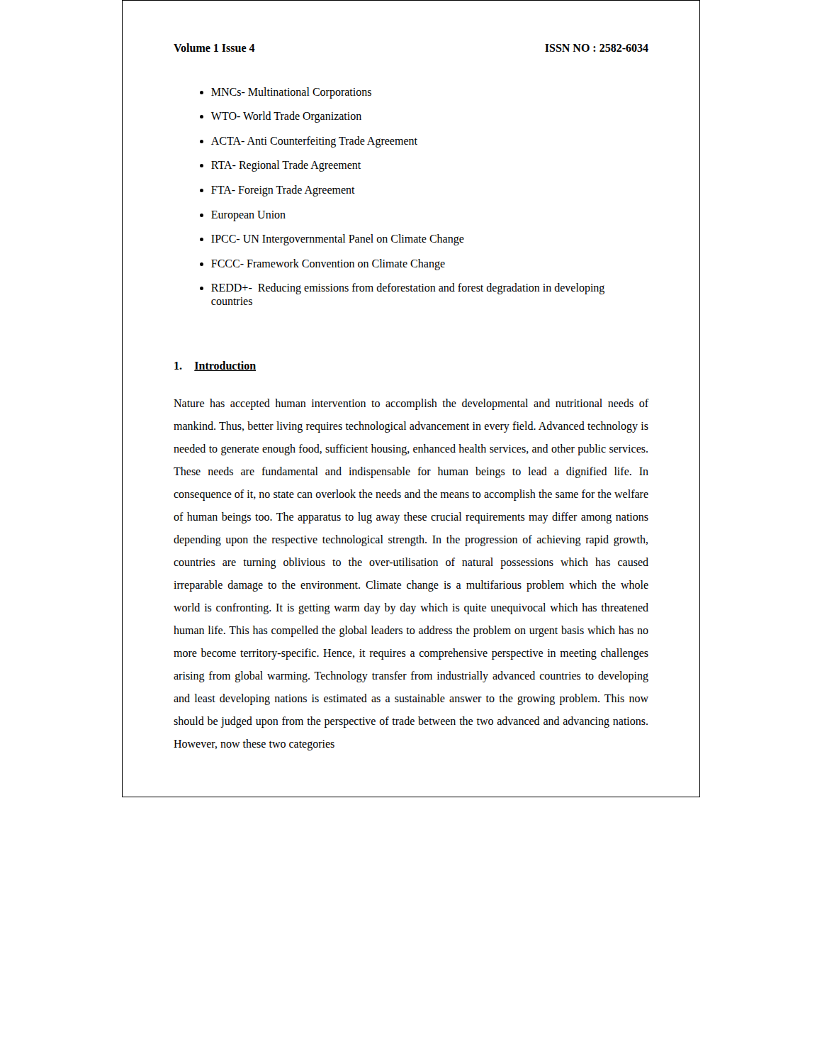Volume 1 Issue 4 ISSN NO : 2582-6034
MNCs- Multinational Corporations
WTO- World Trade Organization
ACTA- Anti Counterfeiting Trade Agreement
RTA- Regional Trade Agreement
FTA- Foreign Trade Agreement
European Union
IPCC- UN Intergovernmental Panel on Climate Change
FCCC- Framework Convention on Climate Change
REDD+- Reducing emissions from deforestation and forest degradation in developing countries
1. Introduction
Nature has accepted human intervention to accomplish the developmental and nutritional needs of mankind. Thus, better living requires technological advancement in every field. Advanced technology is needed to generate enough food, sufficient housing, enhanced health services, and other public services. These needs are fundamental and indispensable for human beings to lead a dignified life. In consequence of it, no state can overlook the needs and the means to accomplish the same for the welfare of human beings too. The apparatus to lug away these crucial requirements may differ among nations depending upon the respective technological strength. In the progression of achieving rapid growth, countries are turning oblivious to the over-utilisation of natural possessions which has caused irreparable damage to the environment. Climate change is a multifarious problem which the whole world is confronting. It is getting warm day by day which is quite unequivocal which has threatened human life. This has compelled the global leaders to address the problem on urgent basis which has no more become territory-specific. Hence, it requires a comprehensive perspective in meeting challenges arising from global warming. Technology transfer from industrially advanced countries to developing and least developing nations is estimated as a sustainable answer to the growing problem. This now should be judged upon from the perspective of trade between the two advanced and advancing nations. However, now these two categories